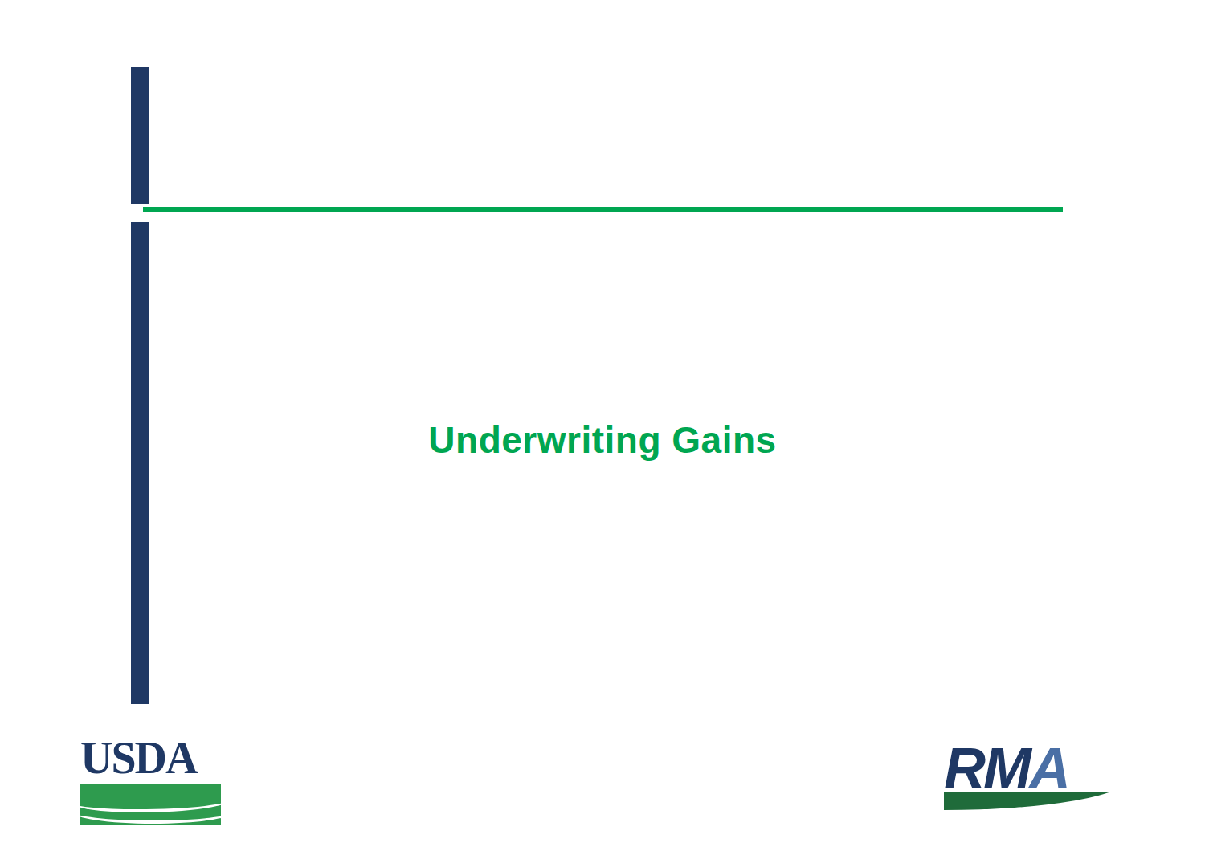Underwriting Gains
USDA
RMA